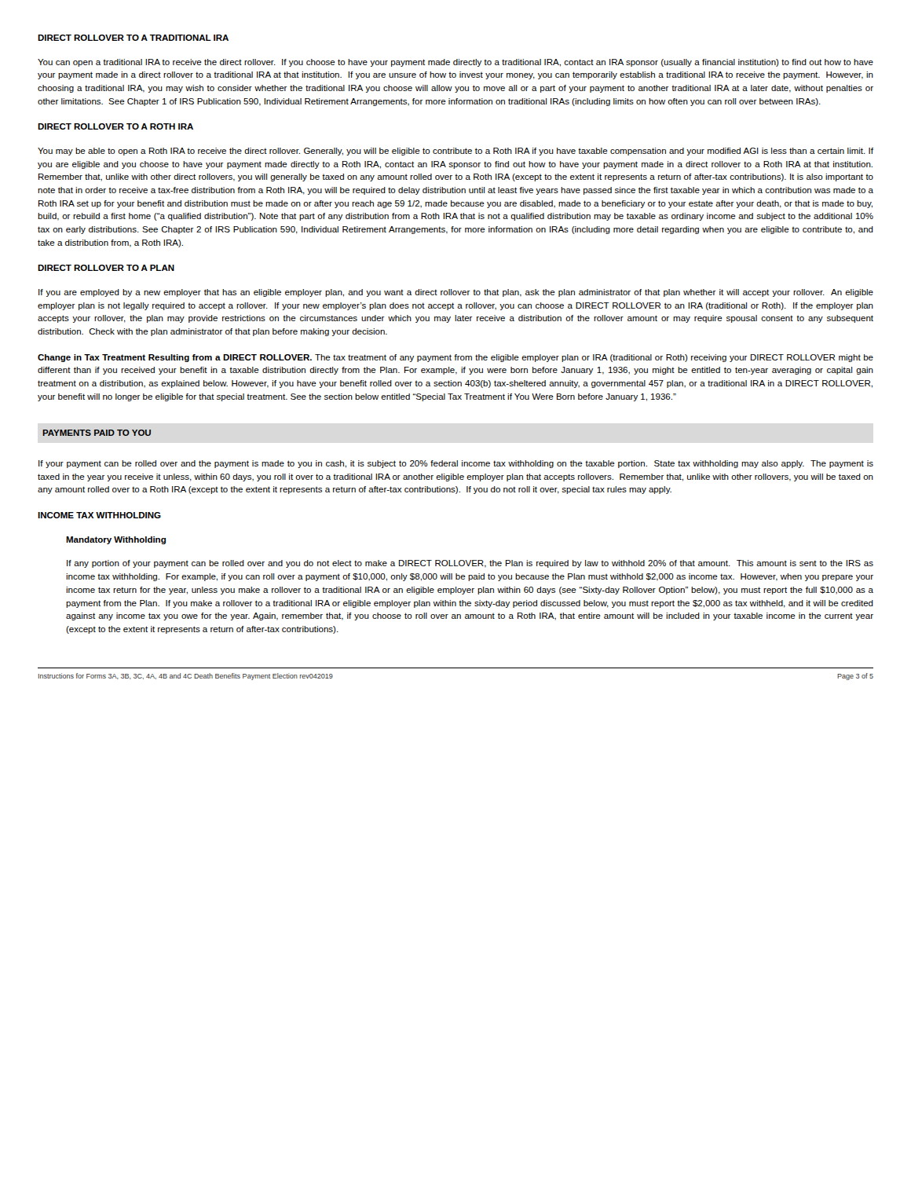DIRECT ROLLOVER TO A TRADITIONAL IRA
You can open a traditional IRA to receive the direct rollover. If you choose to have your payment made directly to a traditional IRA, contact an IRA sponsor (usually a financial institution) to find out how to have your payment made in a direct rollover to a traditional IRA at that institution. If you are unsure of how to invest your money, you can temporarily establish a traditional IRA to receive the payment. However, in choosing a traditional IRA, you may wish to consider whether the traditional IRA you choose will allow you to move all or a part of your payment to another traditional IRA at a later date, without penalties or other limitations. See Chapter 1 of IRS Publication 590, Individual Retirement Arrangements, for more information on traditional IRAs (including limits on how often you can roll over between IRAs).
DIRECT ROLLOVER TO A ROTH IRA
You may be able to open a Roth IRA to receive the direct rollover. Generally, you will be eligible to contribute to a Roth IRA if you have taxable compensation and your modified AGI is less than a certain limit. If you are eligible and you choose to have your payment made directly to a Roth IRA, contact an IRA sponsor to find out how to have your payment made in a direct rollover to a Roth IRA at that institution. Remember that, unlike with other direct rollovers, you will generally be taxed on any amount rolled over to a Roth IRA (except to the extent it represents a return of after-tax contributions). It is also important to note that in order to receive a tax-free distribution from a Roth IRA, you will be required to delay distribution until at least five years have passed since the first taxable year in which a contribution was made to a Roth IRA set up for your benefit and distribution must be made on or after you reach age 59 1/2, made because you are disabled, made to a beneficiary or to your estate after your death, or that is made to buy, build, or rebuild a first home (“a qualified distribution”). Note that part of any distribution from a Roth IRA that is not a qualified distribution may be taxable as ordinary income and subject to the additional 10% tax on early distributions. See Chapter 2 of IRS Publication 590, Individual Retirement Arrangements, for more information on IRAs (including more detail regarding when you are eligible to contribute to, and take a distribution from, a Roth IRA).
DIRECT ROLLOVER TO A PLAN
If you are employed by a new employer that has an eligible employer plan, and you want a direct rollover to that plan, ask the plan administrator of that plan whether it will accept your rollover. An eligible employer plan is not legally required to accept a rollover. If your new employer’s plan does not accept a rollover, you can choose a DIRECT ROLLOVER to an IRA (traditional or Roth). If the employer plan accepts your rollover, the plan may provide restrictions on the circumstances under which you may later receive a distribution of the rollover amount or may require spousal consent to any subsequent distribution. Check with the plan administrator of that plan before making your decision.
Change in Tax Treatment Resulting from a DIRECT ROLLOVER. The tax treatment of any payment from the eligible employer plan or IRA (traditional or Roth) receiving your DIRECT ROLLOVER might be different than if you received your benefit in a taxable distribution directly from the Plan. For example, if you were born before January 1, 1936, you might be entitled to ten-year averaging or capital gain treatment on a distribution, as explained below. However, if you have your benefit rolled over to a section 403(b) tax-sheltered annuity, a governmental 457 plan, or a traditional IRA in a DIRECT ROLLOVER, your benefit will no longer be eligible for that special treatment. See the section below entitled “Special Tax Treatment if You Were Born before January 1, 1936.”
PAYMENTS PAID TO YOU
If your payment can be rolled over and the payment is made to you in cash, it is subject to 20% federal income tax withholding on the taxable portion. State tax withholding may also apply. The payment is taxed in the year you receive it unless, within 60 days, you roll it over to a traditional IRA or another eligible employer plan that accepts rollovers. Remember that, unlike with other rollovers, you will be taxed on any amount rolled over to a Roth IRA (except to the extent it represents a return of after-tax contributions). If you do not roll it over, special tax rules may apply.
INCOME TAX WITHHOLDING
Mandatory Withholding
If any portion of your payment can be rolled over and you do not elect to make a DIRECT ROLLOVER, the Plan is required by law to withhold 20% of that amount. This amount is sent to the IRS as income tax withholding. For example, if you can roll over a payment of $10,000, only $8,000 will be paid to you because the Plan must withhold $2,000 as income tax. However, when you prepare your income tax return for the year, unless you make a rollover to a traditional IRA or an eligible employer plan within 60 days (see “Sixty-day Rollover Option” below), you must report the full $10,000 as a payment from the Plan. If you make a rollover to a traditional IRA or eligible employer plan within the sixty-day period discussed below, you must report the $2,000 as tax withheld, and it will be credited against any income tax you owe for the year. Again, remember that, if you choose to roll over an amount to a Roth IRA, that entire amount will be included in your taxable income in the current year (except to the extent it represents a return of after-tax contributions).
Instructions for Forms 3A, 3B, 3C, 4A, 4B and 4C Death Benefits Payment Election rev042019 Page 3 of 5